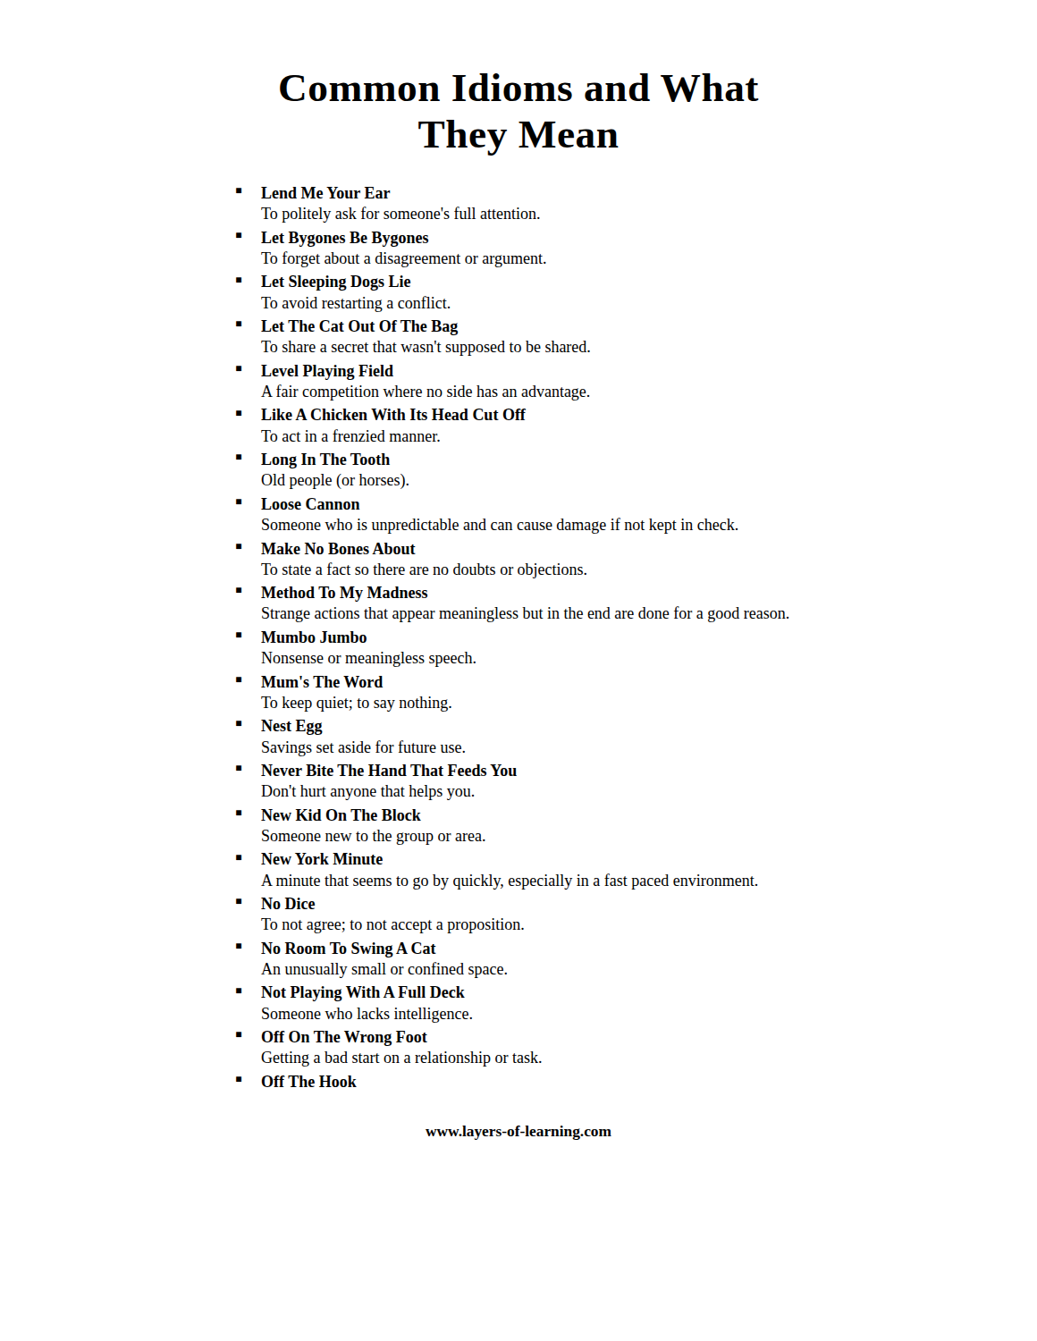Common Idioms and What They Mean
Lend Me Your Ear To politely ask for someone's full attention.
Let Bygones Be Bygones To forget about a disagreement or argument.
Let Sleeping Dogs Lie To avoid restarting a conflict.
Let The Cat Out Of The Bag To share a secret that wasn't supposed to be shared.
Level Playing Field A fair competition where no side has an advantage.
Like A Chicken With Its Head Cut Off To act in a frenzied manner.
Long In The Tooth Old people (or horses).
Loose Cannon Someone who is unpredictable and can cause damage if not kept in check.
Make No Bones About To state a fact so there are no doubts or objections.
Method To My Madness Strange actions that appear meaningless but in the end are done for a good reason.
Mumbo Jumbo Nonsense or meaningless speech.
Mum's The Word To keep quiet; to say nothing.
Nest Egg Savings set aside for future use.
Never Bite The Hand That Feeds You Don't hurt anyone that helps you.
New Kid On The Block Someone new to the group or area.
New York Minute A minute that seems to go by quickly, especially in a fast paced environment.
No Dice To not agree; to not accept a proposition.
No Room To Swing A Cat An unusually small or confined space.
Not Playing With A Full Deck Someone who lacks intelligence.
Off On The Wrong Foot Getting a bad start on a relationship or task.
Off The Hook
www.layers-of-learning.com